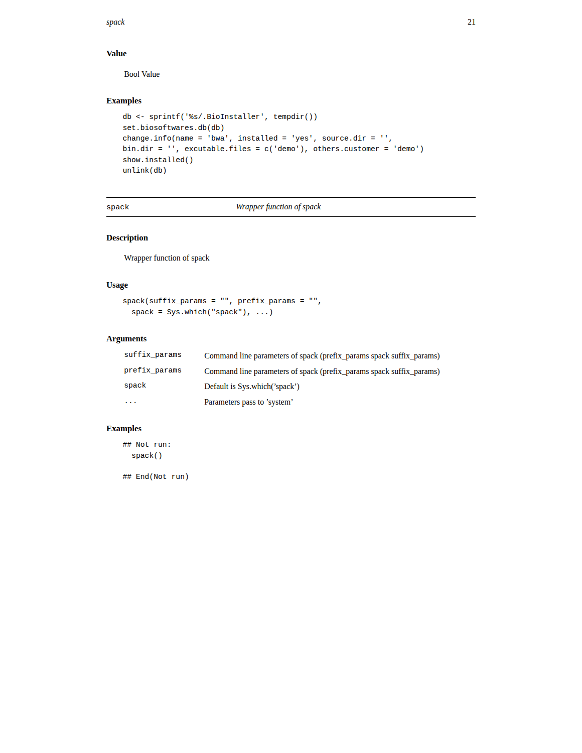spack 21
Value
Bool Value
Examples
db <- sprintf('%s/.BioInstaller', tempdir())
set.biosoftwares.db(db)
change.info(name = 'bwa', installed = 'yes', source.dir = '',
bin.dir = '', excutable.files = c('demo'), others.customer = 'demo')
show.installed()
unlink(db)
spack Wrapper function of spack
Description
Wrapper function of spack
Usage
spack(suffix_params = "", prefix_params = "",
  spack = Sys.which("spack"), ...)
Arguments
suffix_params
Command line parameters of spack (prefix_params spack suffix_params)
prefix_params
Command line parameters of spack (prefix_params spack suffix_params)
spack
Default is Sys.which(’spack’)
...
Parameters pass to ’system’
Examples
## Not run:
  spack()

## End(Not run)